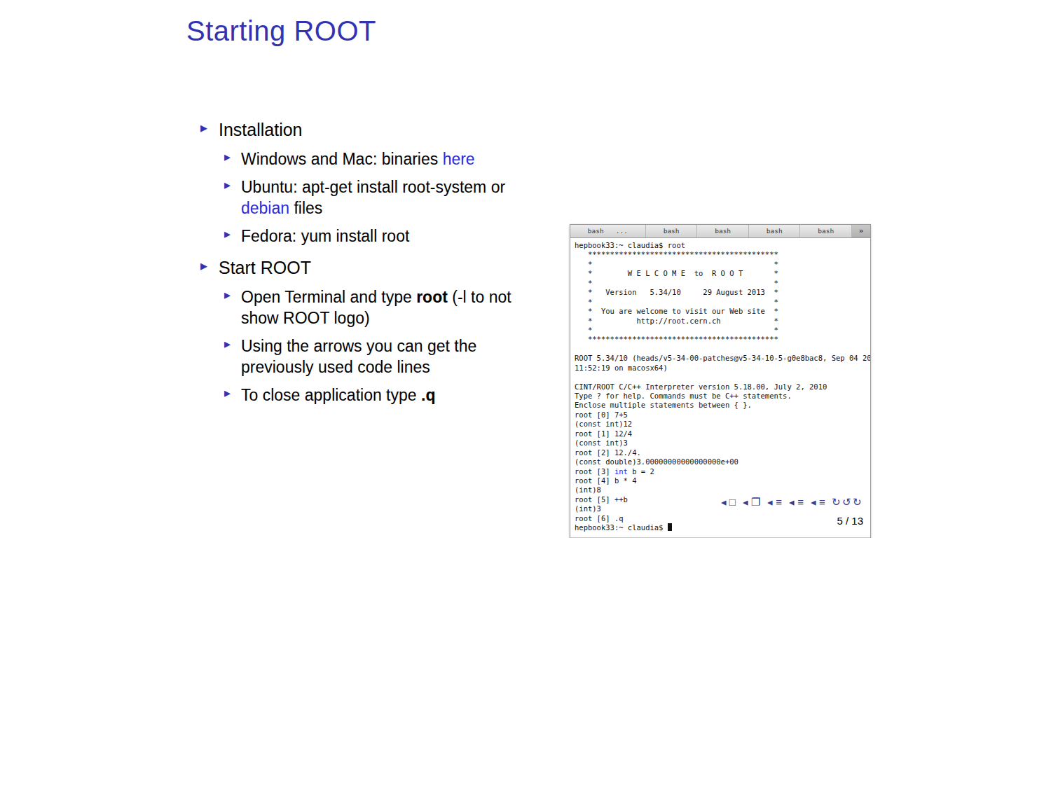Starting ROOT
Installation
Windows and Mac: binaries here
Ubuntu: apt-get install root-system or debian files
Fedora: yum install root
Start ROOT
Open Terminal and type root (-l to not show ROOT logo)
Using the arrows you can get the previously used code lines
To close application type .q
bash ...
bash
bash
bash
bash
»
hepbook33:~ claudia$ root ******************************************* * * * W E L C O M E to R O O T * * * * Version 5.34/10 29 August 2013 * * * * You are welcome to visit our Web site * * http://root.cern.ch * * * ******************************************* ROOT 5.34/10 (heads/v5-34-00-patches@v5-34-10-5-g0e8bac8, Sep 04 2013, 11:52:19 on macosx64) CINT/ROOT C/C++ Interpreter version 5.18.00, July 2, 2010 Type ? for help. Commands must be C++ statements. Enclose multiple statements between { }. root [0] 7+5 (const int)12 root [1] 12/4 (const int)3 root [2] 12./4. (const double)3.00000000000000000e+00 root [3] int b = 2 root [4] b * 4 (int)8 root [5] ++b (int)3 root [6] .q hepbook33:~ claudia$
◂□ ◂❐ ◂≡ ◂≡ ◂≡ ↻↺↻
5 / 13